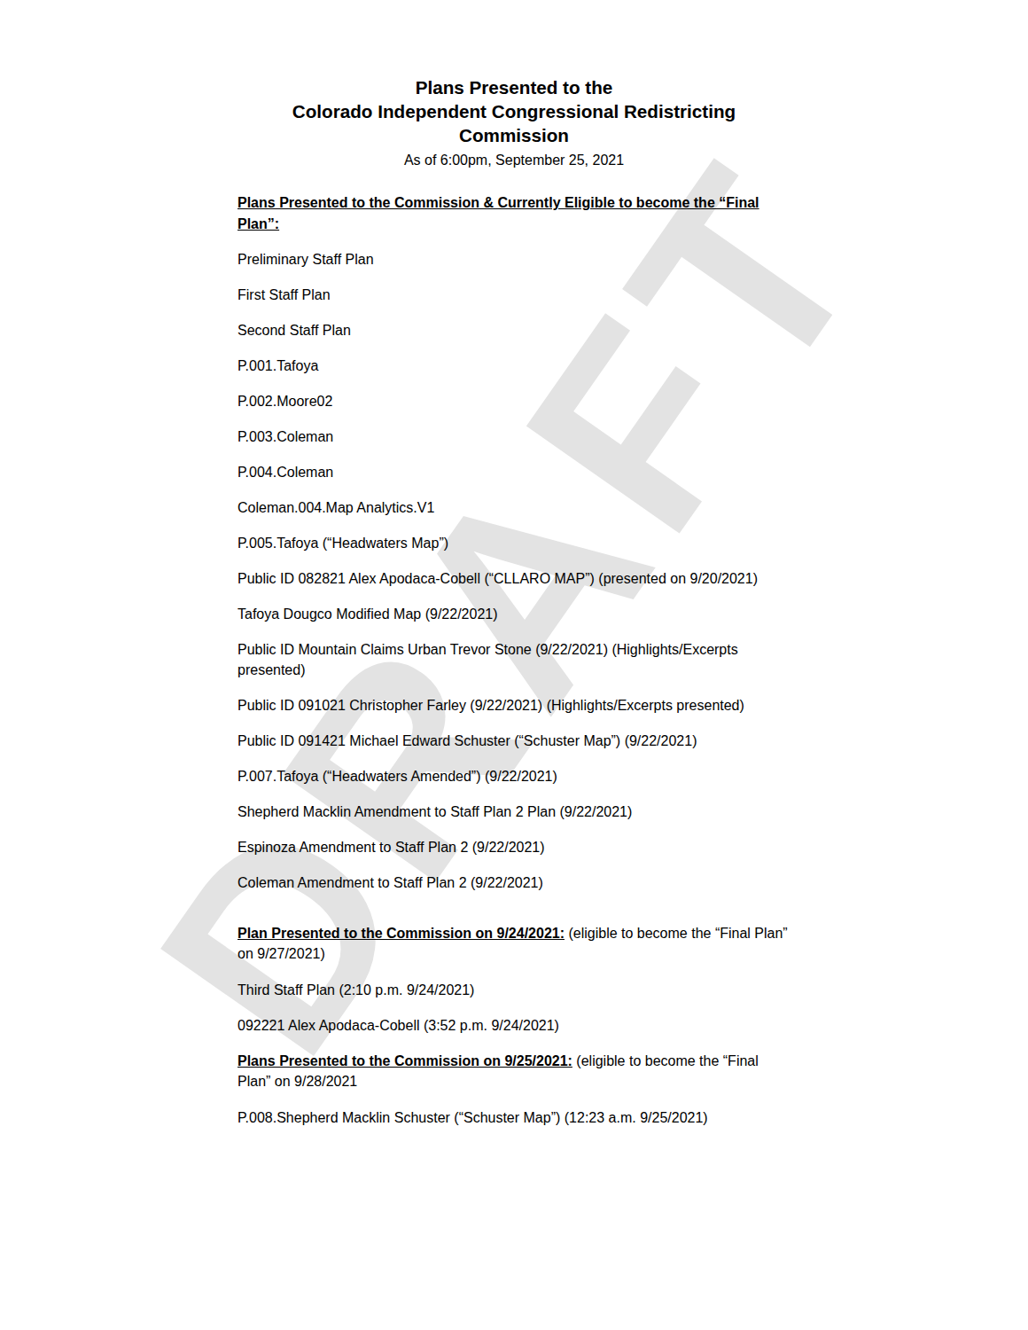DRAFT
Plans Presented to the
Colorado Independent Congressional Redistricting Commission
As of 6:00pm, September 25, 2021
Plans Presented to the Commission & Currently Eligible to become the “Final Plan”:
Preliminary Staff Plan
First Staff Plan
Second Staff Plan
P.001.Tafoya
P.002.Moore02
P.003.Coleman
P.004.Coleman
Coleman.004.Map Analytics.V1
P.005.Tafoya (“Headwaters Map”)
Public ID 082821 Alex Apodaca-Cobell (“CLLARO MAP”) (presented on 9/20/2021)
Tafoya Dougco Modified Map (9/22/2021)
Public ID Mountain Claims Urban Trevor Stone (9/22/2021) (Highlights/Excerpts presented)
Public ID 091021 Christopher Farley (9/22/2021) (Highlights/Excerpts presented)
Public ID 091421 Michael Edward Schuster (“Schuster Map”) (9/22/2021)
P.007.Tafoya (“Headwaters Amended”) (9/22/2021)
Shepherd Macklin Amendment to Staff Plan 2 Plan (9/22/2021)
Espinoza Amendment to Staff Plan 2 (9/22/2021)
Coleman Amendment to Staff Plan 2 (9/22/2021)
Plan Presented to the Commission on 9/24/2021:
(eligible to become the “Final Plan” on 9/27/2021)
Third Staff Plan (2:10 p.m. 9/24/2021)
092221 Alex Apodaca-Cobell (3:52 p.m. 9/24/2021)
Plans Presented to the Commission on 9/25/2021:
(eligible to become the “Final Plan” on 9/28/2021
P.008.Shepherd Macklin Schuster (“Schuster Map”) (12:23 a.m. 9/25/2021)